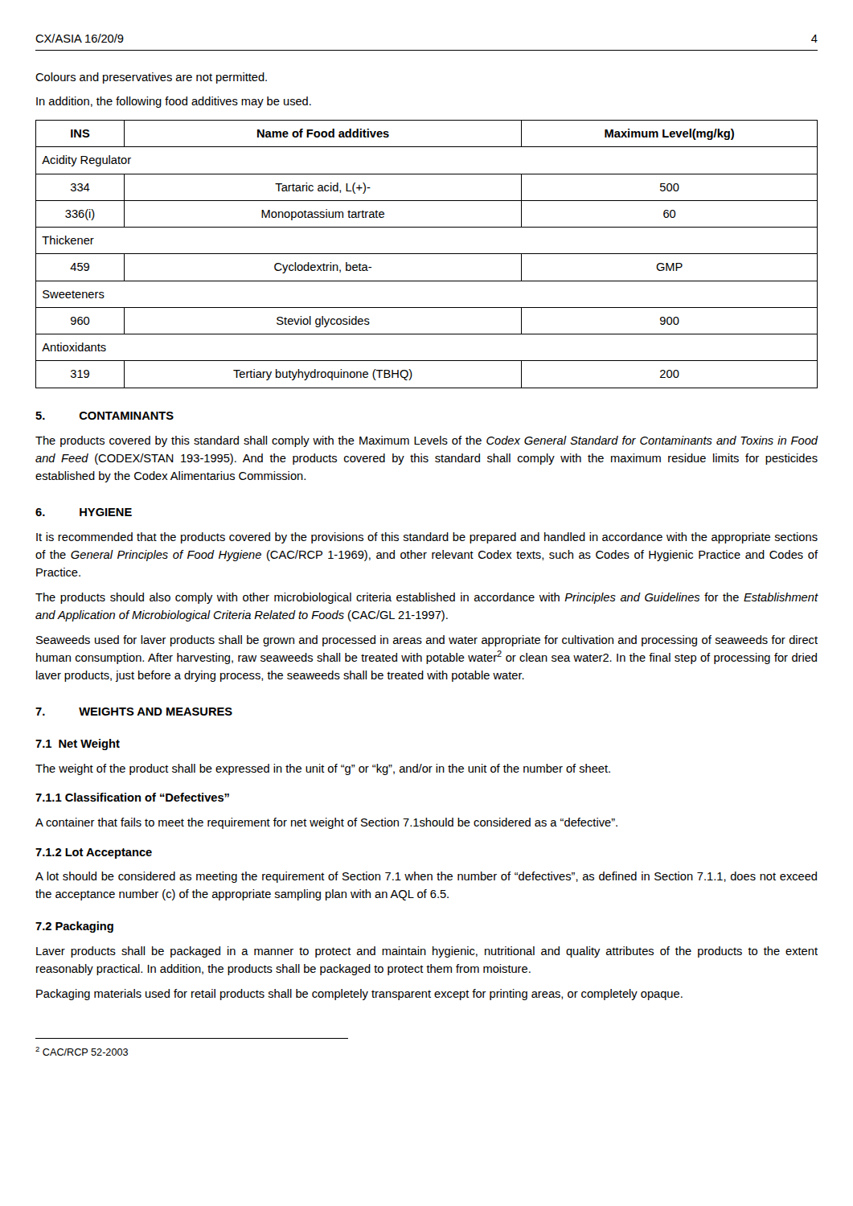CX/ASIA 16/20/9
4
Colours and preservatives are not permitted.
In addition, the following food additives may be used.
| INS | Name of Food additives | Maximum Level(mg/kg) |
| --- | --- | --- |
| Acidity Regulator |
| 334 | Tartaric acid, L(+)- | 500 |
| 336(i) | Monopotassium tartrate | 60 |
| Thickener |
| 459 | Cyclodextrin, beta- | GMP |
| Sweeteners |
| 960 | Steviol glycosides | 900 |
| Antioxidants |
| 319 | Tertiary butyhydroquinone (TBHQ) | 200 |
5. CONTAMINANTS
The products covered by this standard shall comply with the Maximum Levels of the Codex General Standard for Contaminants and Toxins in Food and Feed (CODEX/STAN 193-1995). And the products covered by this standard shall comply with the maximum residue limits for pesticides established by the Codex Alimentarius Commission.
6. HYGIENE
It is recommended that the products covered by the provisions of this standard be prepared and handled in accordance with the appropriate sections of the General Principles of Food Hygiene (CAC/RCP 1-1969), and other relevant Codex texts, such as Codes of Hygienic Practice and Codes of Practice.
The products should also comply with other microbiological criteria established in accordance with Principles and Guidelines for the Establishment and Application of Microbiological Criteria Related to Foods (CAC/GL 21-1997).
Seaweeds used for laver products shall be grown and processed in areas and water appropriate for cultivation and processing of seaweeds for direct human consumption. After harvesting, raw seaweeds shall be treated with potable water2 or clean sea water2. In the final step of processing for dried laver products, just before a drying process, the seaweeds shall be treated with potable water.
7. WEIGHTS AND MEASURES
7.1 Net Weight
The weight of the product shall be expressed in the unit of “g” or “kg”, and/or in the unit of the number of sheet.
7.1.1 Classification of “Defectives”
A container that fails to meet the requirement for net weight of Section 7.1should be considered as a “defective”.
7.1.2 Lot Acceptance
A lot should be considered as meeting the requirement of Section 7.1 when the number of “defectives”, as defined in Section 7.1.1, does not exceed the acceptance number (c) of the appropriate sampling plan with an AQL of 6.5.
7.2 Packaging
Laver products shall be packaged in a manner to protect and maintain hygienic, nutritional and quality attributes of the products to the extent reasonably practical. In addition, the products shall be packaged to protect them from moisture.
Packaging materials used for retail products shall be completely transparent except for printing areas, or completely opaque.
2 CAC/RCP 52-2003